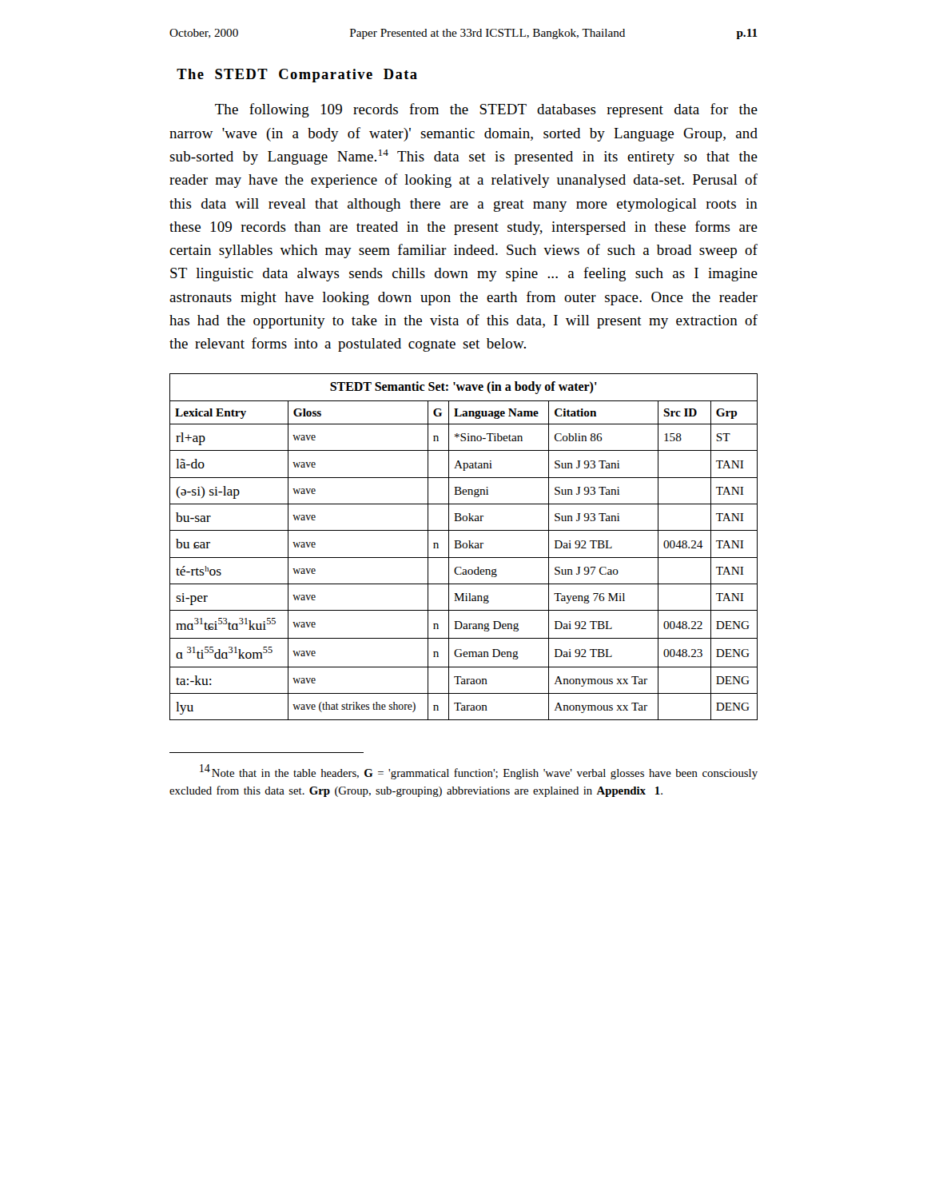October, 2000
Paper Presented at the 33rd ICSTLL, Bangkok, Thailand
p.11
The STEDT Comparative Data
The following 109 records from the STEDT databases represent data for the narrow 'wave (in a body of water)' semantic domain, sorted by Language Group, and sub-sorted by Language Name.14 This data set is presented in its entirety so that the reader may have the experience of looking at a relatively unanalysed data-set. Perusal of this data will reveal that although there are a great many more etymological roots in these 109 records than are treated in the present study, interspersed in these forms are certain syllables which may seem familiar indeed. Such views of such a broad sweep of ST linguistic data always sends chills down my spine ... a feeling such as I imagine astronauts might have looking down upon the earth from outer space. Once the reader has had the opportunity to take in the vista of this data, I will present my extraction of the relevant forms into a postulated cognate set below.
STEDT Semantic Set: 'wave (in a body of water)'
| Lexical Entry | Gloss | G | Language Name | Citation | Src ID | Grp |
| --- | --- | --- | --- | --- | --- | --- |
| rl+ap | wave | n | *Sino-Tibetan | Coblin 86 | 158 | ST |
| lã-do | wave | | Apatani | Sun J 93 Tani | | TANI |
| (ə-si) si-lap | wave | | Bengni | Sun J 93 Tani | | TANI |
| bu-sar | wave | | Bokar | Sun J 93 Tani | | TANI |
| bu ɕar | wave | n | Bokar | Dai 92 TBL | 0048.24 | TANI |
| té-rtsʰos | wave | | Caodeng | Sun J 97 Cao | | TANI |
| si-per | wave | | Milang | Tayeng 76 Mil | | TANI |
| mɑ 31 tɕi 53 tɑ 31 kui 55 | wave | n | Darang Deng | Dai 92 TBL | 0048.22 | DENG |
| ɑ 31 ti 55 dɑ 31 kom 55 | wave | n | Geman Deng | Dai 92 TBL | 0048.23 | DENG |
| ta:-ku: | wave | | Taraon | Anonymous xx Tar | | DENG |
| lyu | wave (that strikes the shore) | n | Taraon | Anonymous xx Tar | | DENG |
14 Note that in the table headers, G = 'grammatical function'; English 'wave' verbal glosses have been consciously excluded from this data set. Grp (Group, sub-grouping) abbreviations are explained in Appendix 1.